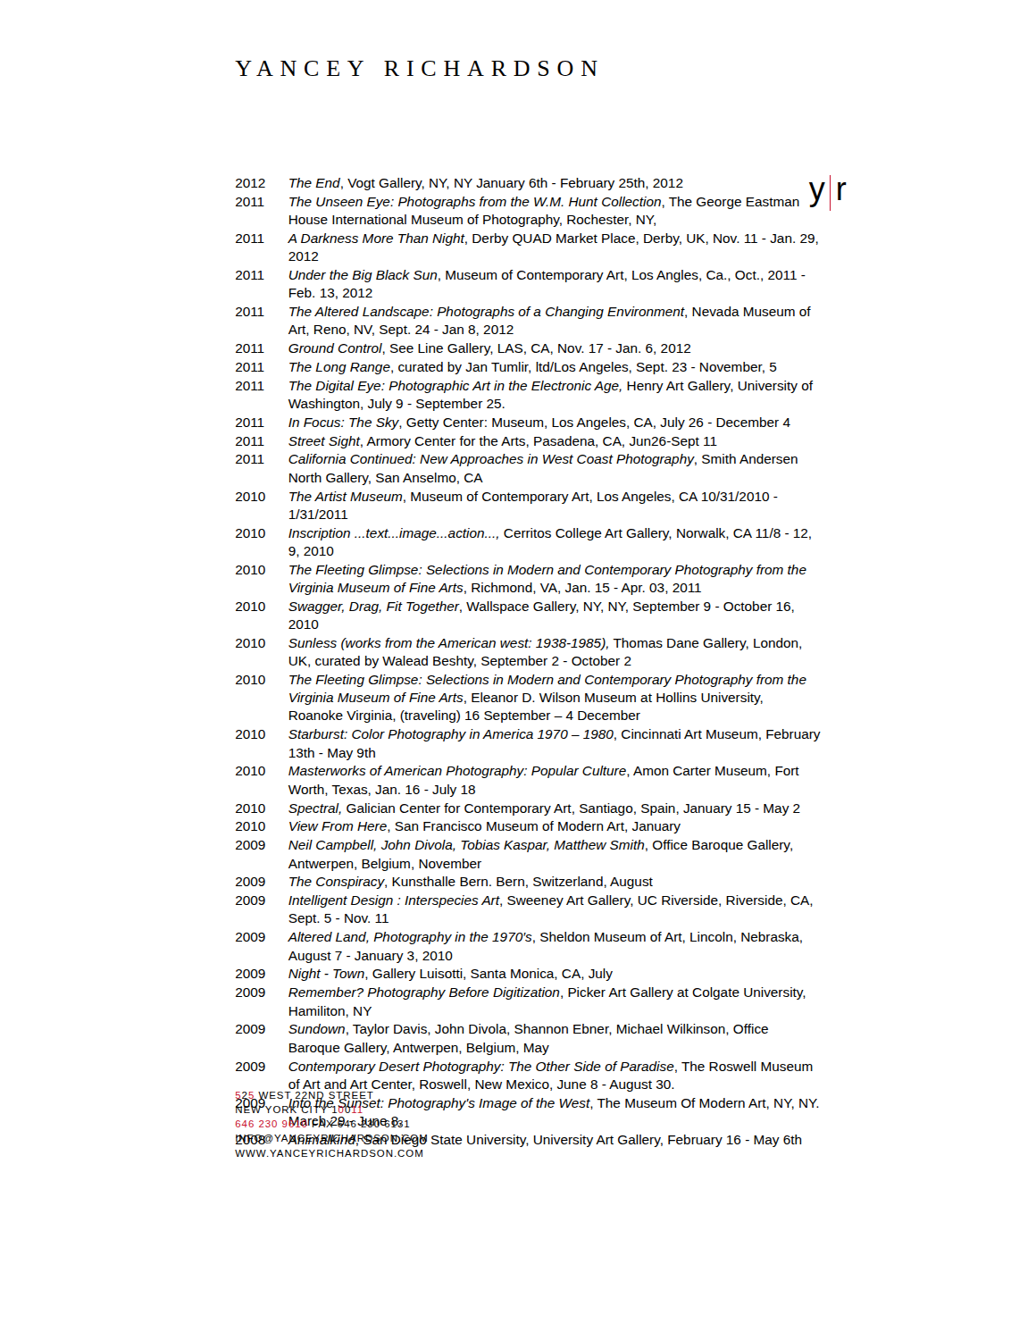YANCEY RICHARDSON
y r
| 2012 | The End , Vogt Gallery, NY, NY January 6th - February 25th, 2012 |
| 2011 | The Unseen Eye: Photographs from the W.M. Hunt Collection , The George Eastman House International Museum of Photography, Rochester, NY, |
| 2011 | A Darkness More Than Night , Derby QUAD Market Place, Derby, UK, Nov. 11 - Jan. 29, 2012 |
| 2011 | Under the Big Black Sun , Museum of Contemporary Art, Los Angles, Ca., Oct., 2011 - Feb. 13, 2012 |
| 2011 | The Altered Landscape: Photographs of a Changing Environment , Nevada Museum of Art, Reno, NV, Sept. 24 - Jan 8, 2012 |
| 2011 | Ground Control , See Line Gallery, LAS, CA, Nov. 17 - Jan. 6, 2012 |
| 2011 | The Long Range , curated by Jan Tumlir, ltd/Los Angeles, Sept. 23 - November, 5 |
| 2011 | The Digital Eye: Photographic Art in the Electronic Age, Henry Art Gallery, University of Washington, July 9 - September 25. |
| 2011 | In Focus: The Sky , Getty Center: Museum, Los Angeles, CA, July 26 - December 4 |
| 2011 | Street Sight , Armory Center for the Arts, Pasadena, CA, Jun26-Sept 11 |
| 2011 | California Continued: New Approaches in West Coast Photography , Smith Andersen North Gallery, San Anselmo, CA |
| 2010 | The Artist Museum , Museum of Contemporary Art, Los Angeles, CA 10/31/2010 - 1/31/2011 |
| 2010 | Inscription ...text...image...action..., Cerritos College Art Gallery, Norwalk, CA 11/8 - 12, 9, 2010 |
| 2010 | The Fleeting Glimpse: Selections in Modern and Contemporary Photography from the Virginia Museum of Fine Arts , Richmond, VA, Jan. 15 - Apr. 03, 2011 |
| 2010 | Swagger, Drag, Fit Together , Wallspace Gallery, NY, NY, September 9 - October 16, 2010 |
| 2010 | Sunless (works from the American west: 1938-1985), Thomas Dane Gallery, London, UK, curated by Walead Beshty, September 2 - October 2 |
| 2010 | The Fleeting Glimpse: Selections in Modern and Contemporary Photography from the Virginia Museum of Fine Arts , Eleanor D. Wilson Museum at Hollins University, Roanoke Virginia, (traveling) 16 September – 4 December |
| 2010 | Starburst: Color Photography in America 1970 – 1980 , Cincinnati Art Museum, February 13th - May 9th |
| 2010 | Masterworks of American Photography: Popular Culture , Amon Carter Museum, Fort Worth, Texas, Jan. 16 - July 18 |
| 2010 | Spectral, Galician Center for Contemporary Art, Santiago, Spain, January 15 - May 2 |
| 2010 | View From Here , San Francisco Museum of Modern Art, January |
| 2009 | Neil Campbell, John Divola, Tobias Kaspar, Matthew Smith , Office Baroque Gallery, Antwerpen, Belgium, November |
| 2009 | The Conspiracy , Kunsthalle Bern. Bern, Switzerland, August |
| 2009 | Intelligent Design : Interspecies Art , Sweeney Art Gallery, UC Riverside, Riverside, CA, Sept. 5 - Nov. 11 |
| 2009 | Altered Land, Photography in the 1970′s , Sheldon Museum of Art, Lincoln, Nebraska, August 7 - January 3, 2010 |
| 2009 | Night - Town , Gallery Luisotti, Santa Monica, CA, July |
| 2009 | Remember? Photography Before Digitization , Picker Art Gallery at Colgate University, Hamiliton, NY |
| 2009 | Sundown , Taylor Davis, John Divola, Shannon Ebner, Michael Wilkinson, Office Baroque Gallery, Antwerpen, Belgium, May |
| 2009 | Contemporary Desert Photography: The Other Side of Paradise , The Roswell Museum of Art and Art Center, Roswell, New Mexico, June 8 - August 30. |
| 2009 | Into the Sunset: Photography's Image of the West , The Museum Of Modern Art, NY, NY. March 29 - June 8. |
| 2008 | Animalkind , San Diego State University, University Art Gallery, February 16 - May 6th |
525 WEST 22ND STREET
NEW YORK CITY 10011
646 230 9610 FAX 646 230 6131
INFO@YANCEYRICHARDSON.COM
WWW.YANCEYRICHARDSON.COM